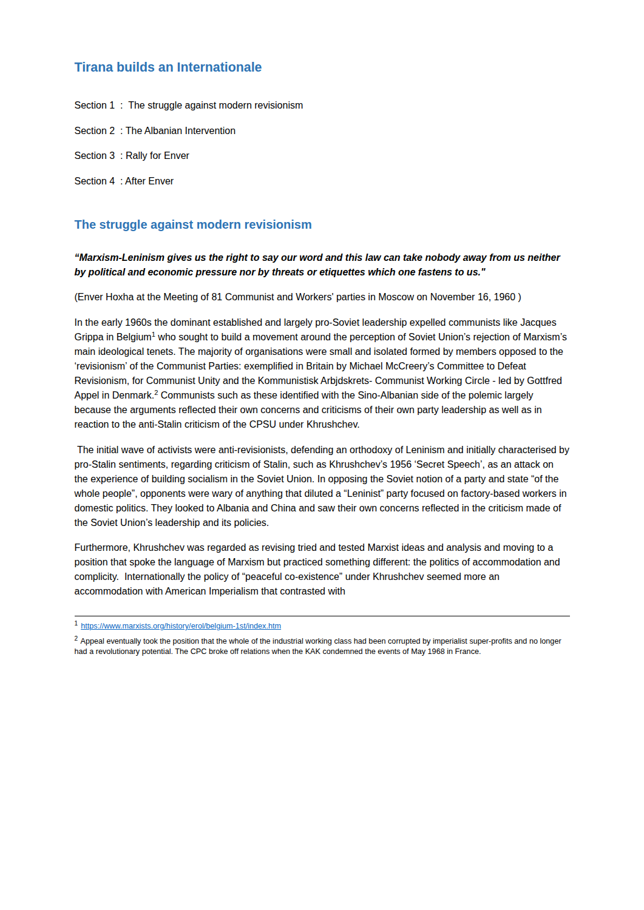Tirana builds an Internationale
Section 1 : The struggle against modern revisionism
Section 2 : The Albanian Intervention
Section 3 : Rally for Enver
Section 4 : After Enver
The struggle against modern revisionism
“Marxism-Leninism gives us the right to say our word and this law can take nobody away from us neither by political and economic pressure nor by threats or etiquettes which one fastens to us."
(Enver Hoxha at the Meeting of 81 Communist and Workers' parties in Moscow on November 16, 1960 )
In the early 1960s the dominant established and largely pro-Soviet leadership expelled communists like Jacques Grippa in Belgium1 who sought to build a movement around the perception of Soviet Union’s rejection of Marxism’s main ideological tenets. The majority of organisations were small and isolated formed by members opposed to the ‘revisionism’ of the Communist Parties: exemplified in Britain by Michael McCreery’s Committee to Defeat Revisionism, for Communist Unity and the Kommunistisk Arbjdskrets- Communist Working Circle - led by Gottfred Appel in Denmark.2 Communists such as these identified with the Sino-Albanian side of the polemic largely because the arguments reflected their own concerns and criticisms of their own party leadership as well as in reaction to the anti-Stalin criticism of the CPSU under Khrushchev.
The initial wave of activists were anti-revisionists, defending an orthodoxy of Leninism and initially characterised by pro-Stalin sentiments, regarding criticism of Stalin, such as Khrushchev’s 1956 ‘Secret Speech’, as an attack on the experience of building socialism in the Soviet Union. In opposing the Soviet notion of a party and state “of the whole people”, opponents were wary of anything that diluted a “Leninist” party focused on factory-based workers in domestic politics. They looked to Albania and China and saw their own concerns reflected in the criticism made of the Soviet Union’s leadership and its policies.
Furthermore, Khrushchev was regarded as revising tried and tested Marxist ideas and analysis and moving to a position that spoke the language of Marxism but practiced something different: the politics of accommodation and complicity. Internationally the policy of “peaceful co-existence” under Khrushchev seemed more an accommodation with American Imperialism that contrasted with
1 https://www.marxists.org/history/erol/belgium-1st/index.htm
2 Appeal eventually took the position that the whole of the industrial working class had been corrupted by imperialist super-profits and no longer had a revolutionary potential. The CPC broke off relations when the KAK condemned the events of May 1968 in France.